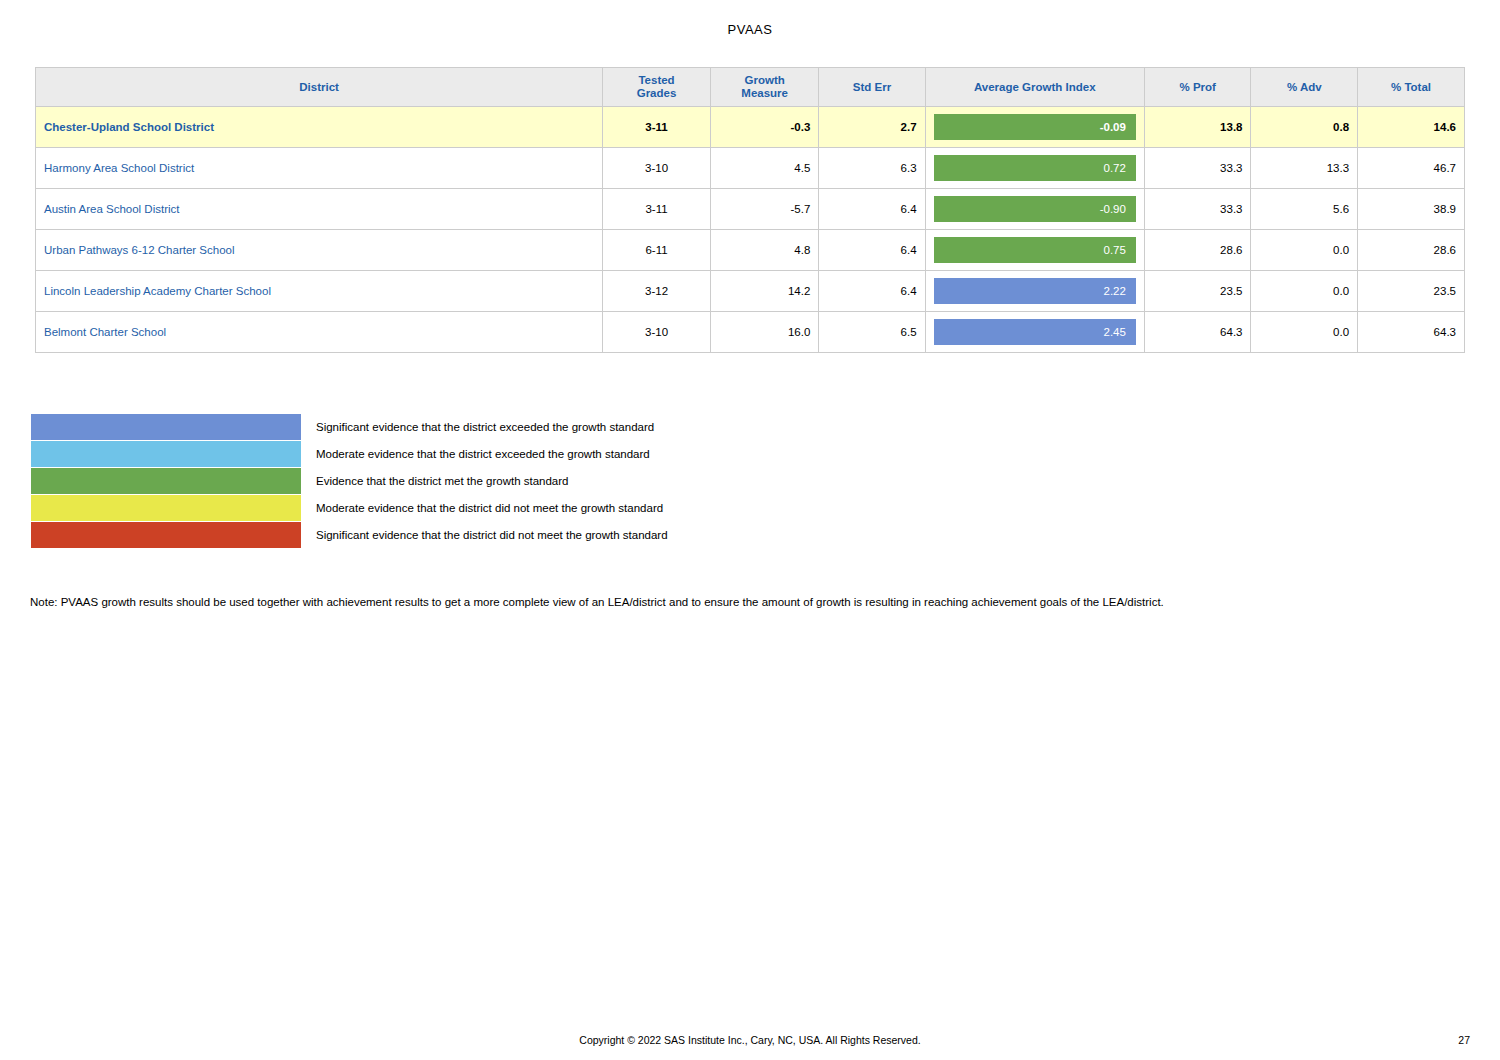PVAAS
| District | Tested Grades | Growth Measure | Std Err | Average Growth Index | % Prof | % Adv | % Total |
| --- | --- | --- | --- | --- | --- | --- | --- |
| Chester-Upland School District | 3-11 | -0.3 | 2.7 | -0.09 | 13.8 | 0.8 | 14.6 |
| Harmony Area School District | 3-10 | 4.5 | 6.3 | 0.72 | 33.3 | 13.3 | 46.7 |
| Austin Area School District | 3-11 | -5.7 | 6.4 | -0.90 | 33.3 | 5.6 | 38.9 |
| Urban Pathways 6-12 Charter School | 6-11 | 4.8 | 6.4 | 0.75 | 28.6 | 0.0 | 28.6 |
| Lincoln Leadership Academy Charter School | 3-12 | 14.2 | 6.4 | 2.22 | 23.5 | 0.0 | 23.5 |
| Belmont Charter School | 3-10 | 16.0 | 6.5 | 2.45 | 64.3 | 0.0 | 64.3 |
| | Significant evidence that the district exceeded the growth standard |
| | Moderate evidence that the district exceeded the growth standard |
| | Evidence that the district met the growth standard |
| | Moderate evidence that the district did not meet the growth standard |
| | Significant evidence that the district did not meet the growth standard |
Note: PVAAS growth results should be used together with achievement results to get a more complete view of an LEA/district and to ensure the amount of growth is resulting in reaching achievement goals of the LEA/district.
Copyright © 2022 SAS Institute Inc., Cary, NC, USA. All Rights Reserved. 27